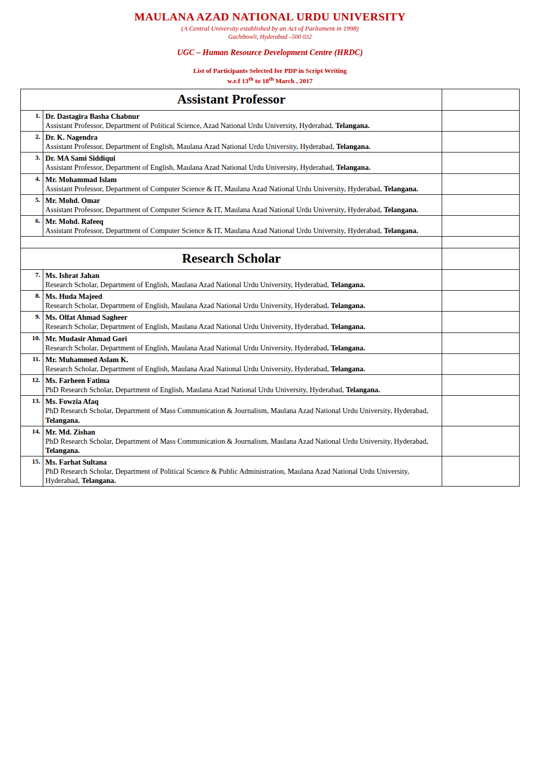MAULANA AZAD NATIONAL URDU UNIVERSITY
(A Central University established by an Act of Parliament in 1998)
Gachibowli, Hyderabad –500 032
UGC – Human Resource Development Centre (HRDC)
List of Participants Selected for PDP in Script Writing
w.e.f 13th to 18th March , 2017
| Assistant Professor | |
| 1. | Dr. Dastagira Basha Chabnur Assistant Professor, Department of Political Science, Azad National Urdu University, Hyderabad, Telangana. | |
| 2. | Dr. K. Nagendra Assistant Professor, Department of English, Maulana Azad National Urdu University, Hyderabad, Telangana. | |
| 3. | Dr. MA Sami Siddiqui Assistant Professor, Department of English, Maulana Azad National Urdu University, Hyderabad, Telangana. | |
| 4. | Mr. Mohammad Islam Assistant Professor, Department of Computer Science & IT, Maulana Azad National Urdu University, Hyderabad, Telangana. | |
| 5. | Mr. Mohd. Omar Assistant Professor, Department of Computer Science & IT, Maulana Azad National Urdu University, Hyderabad, Telangana. | |
| 6. | Mr. Mohd. Rafeeq Assistant Professor, Department of Computer Science & IT, Maulana Azad National Urdu University, Hyderabad, Telangana. | |
| Research Scholar | |
| 7. | Ms. Ishrat Jahan Research Scholar, Department of English, Maulana Azad National Urdu University, Hyderabad, Telangana. | |
| 8. | Ms. Huda Majeed Research Scholar, Department of English, Maulana Azad National Urdu University, Hyderabad, Telangana. | |
| 9. | Ms. Olfat Ahmad Sagheer Research Scholar, Department of English, Maulana Azad National Urdu University, Hyderabad, Telangana. | |
| 10. | Mr. Mudasir Ahmad Gori Research Scholar, Department of English, Maulana Azad National Urdu University, Hyderabad, Telangana. | |
| 11. | Mr. Muhammed Aslam K. Research Scholar, Department of English, Maulana Azad National Urdu University, Hyderabad, Telangana. | |
| 12. | Ms. Farheen Fatima PhD Research Scholar, Department of English, Maulana Azad National Urdu University, Hyderabad, Telangana. | |
| 13. | Ms. Fowzia Afaq PhD Research Scholar, Department of Mass Communication & Journalism, Maulana Azad National Urdu University, Hyderabad, Telangana. | |
| 14. | Mr. Md. Zishan PhD Research Scholar, Department of Mass Communication & Journalism, Maulana Azad National Urdu University, Hyderabad, Telangana. | |
| 15. | Ms. Farhat Sultana PhD Research Scholar, Department of Political Science & Public Administration, Maulana Azad National Urdu University, Hyderabad, Telangana. | |